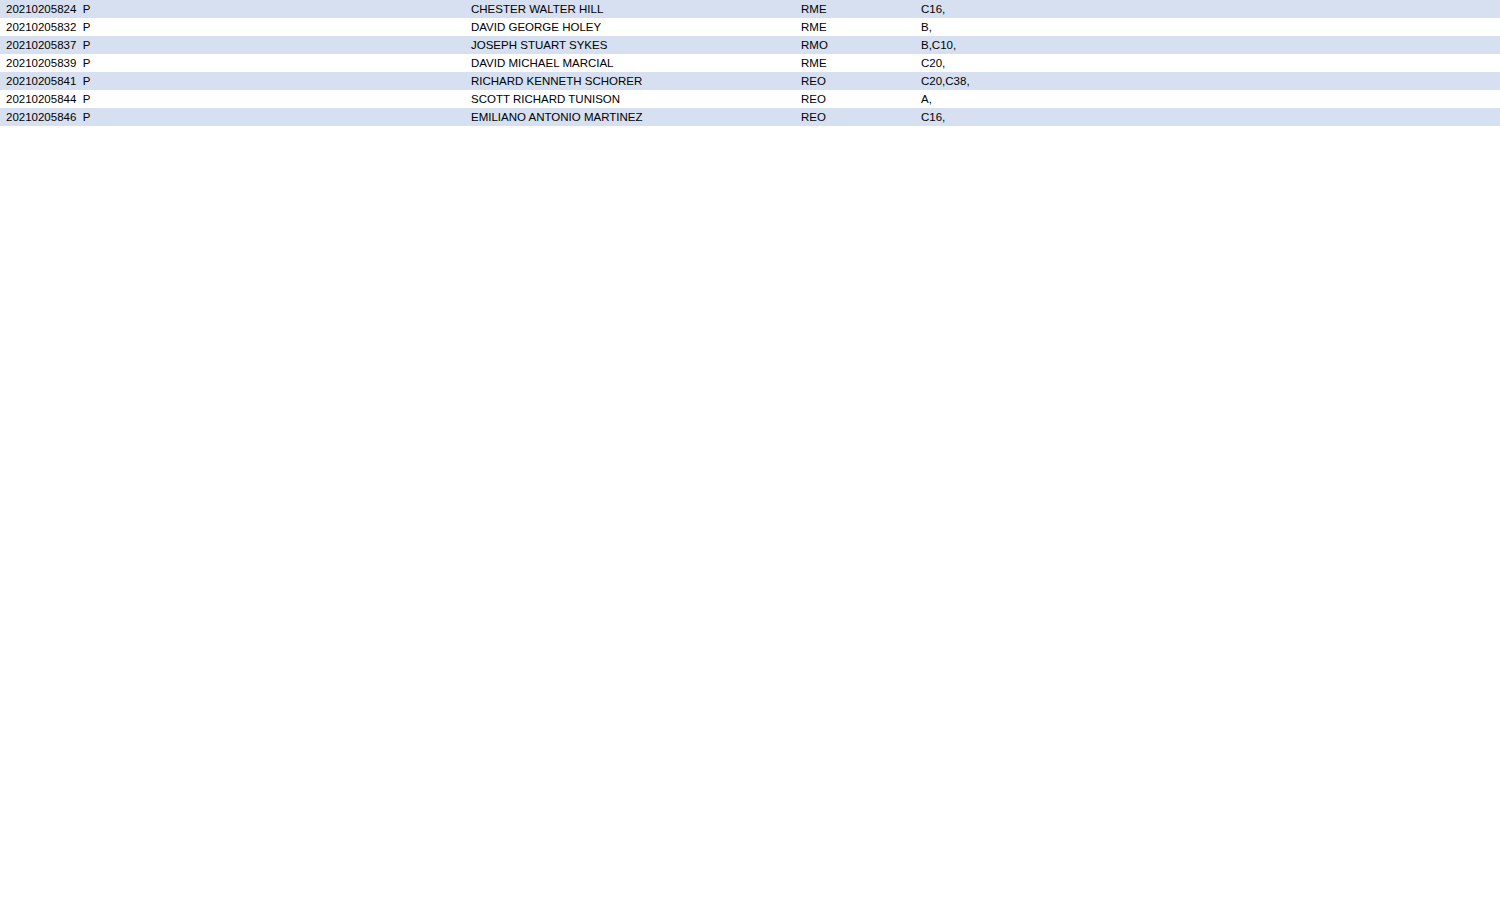| 20210205824 P | | CHESTER WALTER HILL | RME | C16, |
| 20210205832 P | | DAVID GEORGE HOLEY | RME | B, |
| 20210205837 P | | JOSEPH STUART SYKES | RMO | B,C10, |
| 20210205839 P | | DAVID MICHAEL MARCIAL | RME | C20, |
| 20210205841 P | | RICHARD KENNETH SCHORER | REO | C20,C38, |
| 20210205844 P | | SCOTT RICHARD TUNISON | REO | A, |
| 20210205846 P | | EMILIANO ANTONIO MARTINEZ | REO | C16, |